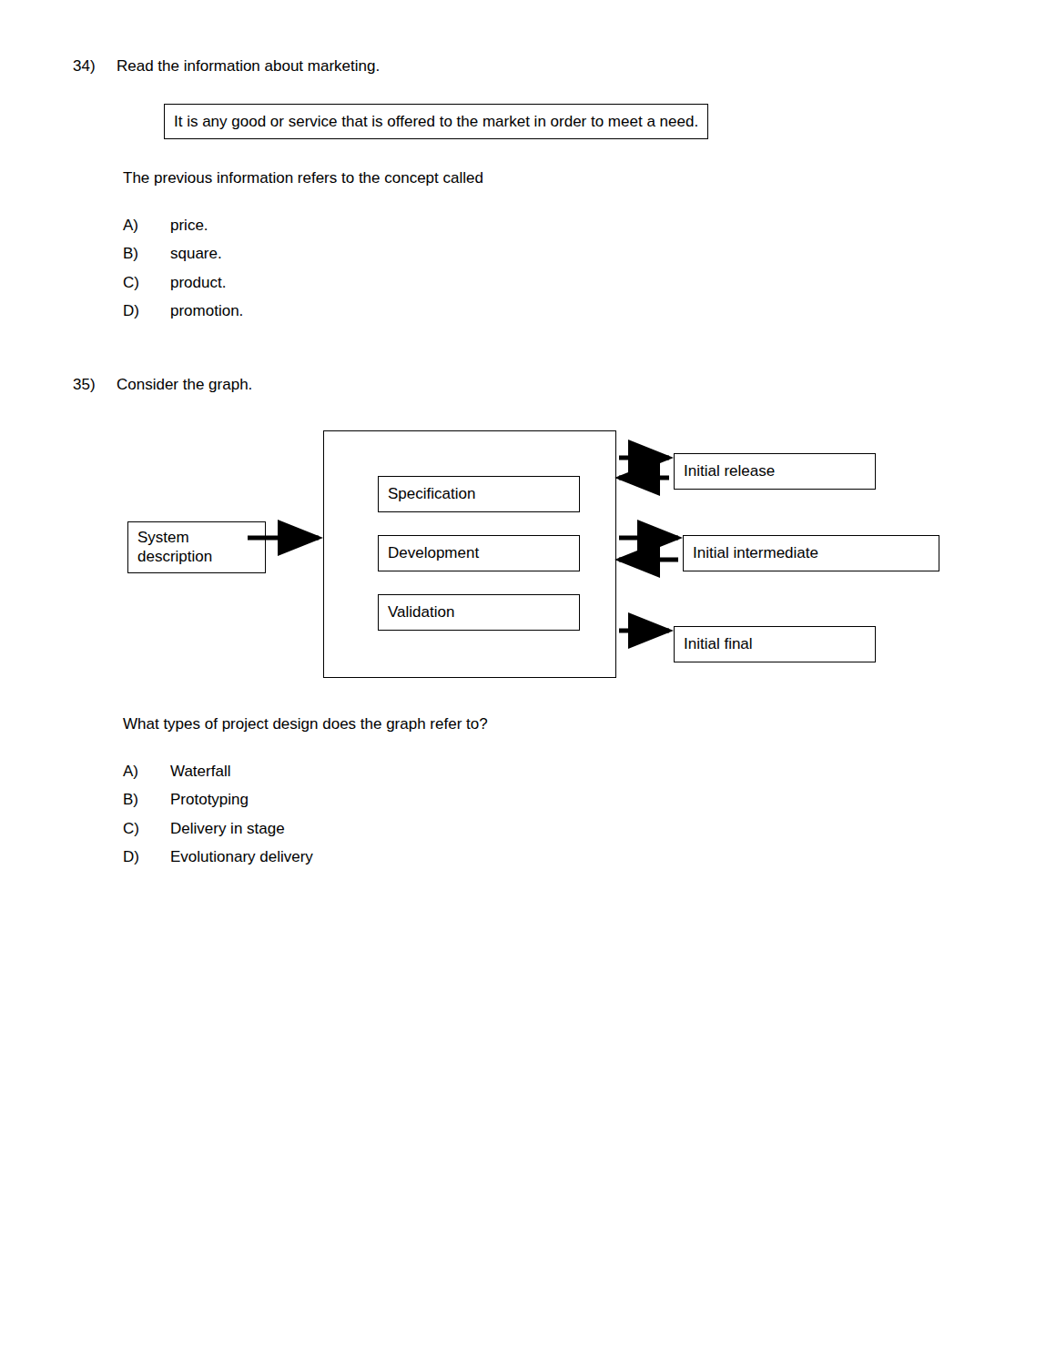34) Read the information about marketing.
It is any good or service that is offered to the market in order to meet a need.
The previous information refers to the concept called
A) price.
B) square.
C) product.
D) promotion.
35) Consider the graph.
System
description
Specification
Development
Validation
Initial release
Initial intermediate
Initial final
What types of project design does the graph refer to?
A) Waterfall
B) Prototyping
C) Delivery in stage
D) Evolutionary delivery